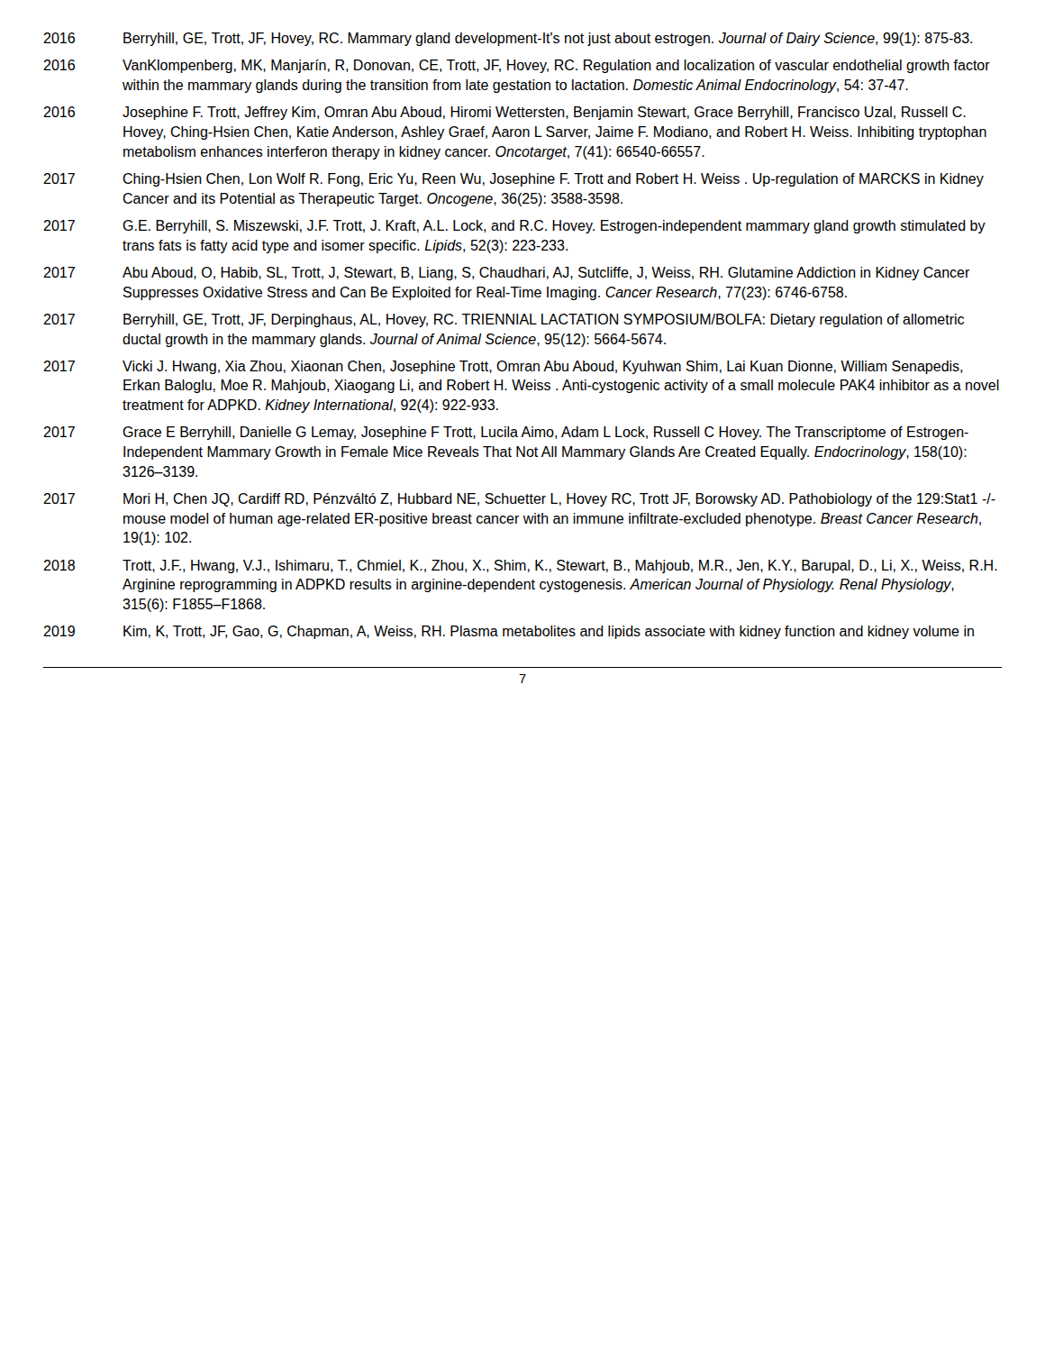| 2016 | Berryhill, GE, Trott, JF, Hovey, RC. Mammary gland development-It's not just about estrogen. Journal of Dairy Science , 99(1): 875-83. |
| 2016 | VanKlompenberg, MK, Manjarín, R, Donovan, CE, Trott, JF, Hovey, RC. Regulation and localization of vascular endothelial growth factor within the mammary glands during the transition from late gestation to lactation. Domestic Animal Endocrinology , 54: 37-47. |
| 2016 | Josephine F. Trott, Jeffrey Kim, Omran Abu Aboud, Hiromi Wettersten, Benjamin Stewart, Grace Berryhill, Francisco Uzal, Russell C. Hovey, Ching-Hsien Chen, Katie Anderson, Ashley Graef, Aaron L Sarver, Jaime F. Modiano, and Robert H. Weiss. Inhibiting tryptophan metabolism enhances interferon therapy in kidney cancer. Oncotarget , 7(41): 66540-66557. |
| 2017 | Ching-Hsien Chen, Lon Wolf R. Fong, Eric Yu, Reen Wu, Josephine F. Trott and Robert H. Weiss . Up-regulation of MARCKS in Kidney Cancer and its Potential as Therapeutic Target. Oncogene , 36(25): 3588-3598. |
| 2017 | G.E. Berryhill, S. Miszewski, J.F. Trott, J. Kraft, A.L. Lock, and R.C. Hovey. Estrogen-independent mammary gland growth stimulated by trans fats is fatty acid type and isomer specific. Lipids , 52(3): 223-233. |
| 2017 | Abu Aboud, O, Habib, SL, Trott, J, Stewart, B, Liang, S, Chaudhari, AJ, Sutcliffe, J, Weiss, RH. Glutamine Addiction in Kidney Cancer Suppresses Oxidative Stress and Can Be Exploited for Real-Time Imaging. Cancer Research , 77(23): 6746-6758. |
| 2017 | Berryhill, GE, Trott, JF, Derpinghaus, AL, Hovey, RC. TRIENNIAL LACTATION SYMPOSIUM/BOLFA: Dietary regulation of allometric ductal growth in the mammary glands. Journal of Animal Science , 95(12): 5664-5674. |
| 2017 | Vicki J. Hwang, Xia Zhou, Xiaonan Chen, Josephine Trott, Omran Abu Aboud, Kyuhwan Shim, Lai Kuan Dionne, William Senapedis, Erkan Baloglu, Moe R. Mahjoub, Xiaogang Li, and Robert H. Weiss . Anti-cystogenic activity of a small molecule PAK4 inhibitor as a novel treatment for ADPKD. Kidney International , 92(4): 922-933. |
| 2017 | Grace E Berryhill, Danielle G Lemay, Josephine F Trott, Lucila Aimo, Adam L Lock, Russell C Hovey. The Transcriptome of Estrogen-Independent Mammary Growth in Female Mice Reveals That Not All Mammary Glands Are Created Equally. Endocrinology , 158(10): 3126–3139. |
| 2017 | Mori H, Chen JQ, Cardiff RD, Pénzváltó Z, Hubbard NE, Schuetter L, Hovey RC, Trott JF, Borowsky AD. Pathobiology of the 129:Stat1 -/- mouse model of human age-related ER-positive breast cancer with an immune infiltrate-excluded phenotype. Breast Cancer Research , 19(1): 102. |
| 2018 | Trott, J.F., Hwang, V.J., Ishimaru, T., Chmiel, K., Zhou, X., Shim, K., Stewart, B., Mahjoub, M.R., Jen, K.Y., Barupal, D., Li, X., Weiss, R.H. Arginine reprogramming in ADPKD results in arginine-dependent cystogenesis. American Journal of Physiology. Renal Physiology , 315(6): F1855–F1868. |
| 2019 | Kim, K, Trott, JF, Gao, G, Chapman, A, Weiss, RH. Plasma metabolites and lipids associate with kidney function and kidney volume in |
7